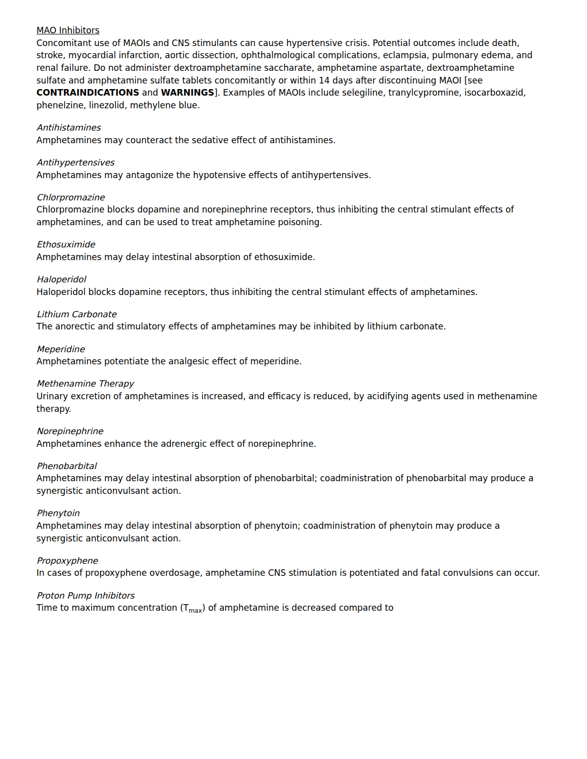MAO Inhibitors
Concomitant use of MAOIs and CNS stimulants can cause hypertensive crisis. Potential outcomes include death, stroke, myocardial infarction, aortic dissection, ophthalmological complications, eclampsia, pulmonary edema, and renal failure. Do not administer dextroamphetamine saccharate, amphetamine aspartate, dextroamphetamine sulfate and amphetamine sulfate tablets concomitantly or within 14 days after discontinuing MAOI [see CONTRAINDICATIONS and WARNINGS]. Examples of MAOIs include selegiline, tranylcypromine, isocarboxazid, phenelzine, linezolid, methylene blue.
Antihistamines
Amphetamines may counteract the sedative effect of antihistamines.
Antihypertensives
Amphetamines may antagonize the hypotensive effects of antihypertensives.
Chlorpromazine
Chlorpromazine blocks dopamine and norepinephrine receptors, thus inhibiting the central stimulant effects of amphetamines, and can be used to treat amphetamine poisoning.
Ethosuximide
Amphetamines may delay intestinal absorption of ethosuximide.
Haloperidol
Haloperidol blocks dopamine receptors, thus inhibiting the central stimulant effects of amphetamines.
Lithium Carbonate
The anorectic and stimulatory effects of amphetamines may be inhibited by lithium carbonate.
Meperidine
Amphetamines potentiate the analgesic effect of meperidine.
Methenamine Therapy
Urinary excretion of amphetamines is increased, and efficacy is reduced, by acidifying agents used in methenamine therapy.
Norepinephrine
Amphetamines enhance the adrenergic effect of norepinephrine.
Phenobarbital
Amphetamines may delay intestinal absorption of phenobarbital; coadministration of phenobarbital may produce a synergistic anticonvulsant action.
Phenytoin
Amphetamines may delay intestinal absorption of phenytoin; coadministration of phenytoin may produce a synergistic anticonvulsant action.
Propoxyphene
In cases of propoxyphene overdosage, amphetamine CNS stimulation is potentiated and fatal convulsions can occur.
Proton Pump Inhibitors
Time to maximum concentration (Tmax) of amphetamine is decreased compared to